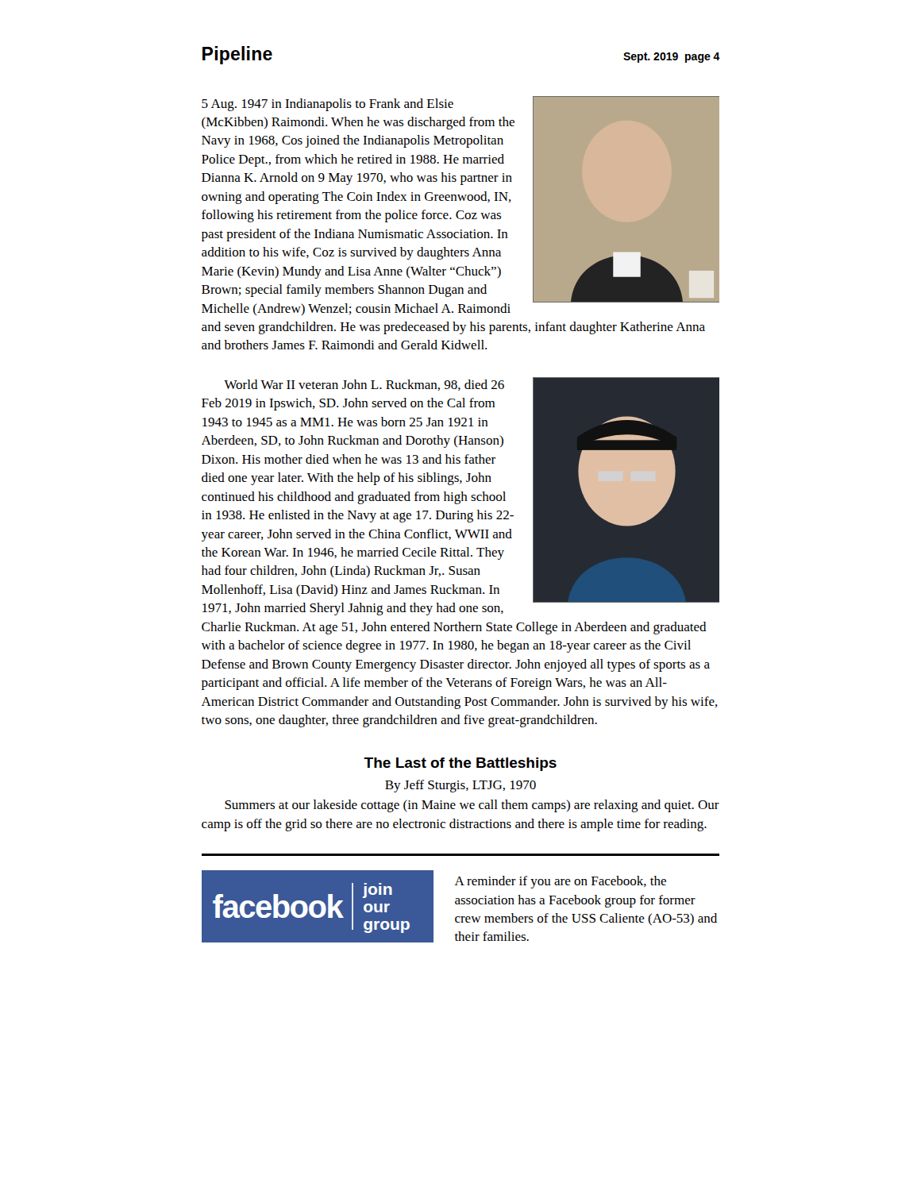Pipeline
Sept. 2019 page 4
5 Aug. 1947 in Indianapolis to Frank and Elsie (McKibben) Raimondi. When he was discharged from the Navy in 1968, Cos joined the Indianapolis Metropolitan Police Dept., from which he retired in 1988. He married Dianna K. Arnold on 9 May 1970, who was his partner in owning and operating The Coin Index in Greenwood, IN, following his retirement from the police force. Coz was past president of the Indiana Numismatic Association. In addition to his wife, Coz is survived by daughters Anna Marie (Kevin) Mundy and Lisa Anne (Walter “Chuck”) Brown; special family members Shannon Dugan and Michelle (Andrew) Wenzel; cousin Michael A. Raimondi and seven grandchildren. He was predeceased by his parents, infant daughter Katherine Anna and brothers James F. Raimondi and Gerald Kidwell.
World War II veteran John L. Ruckman, 98, died 26 Feb 2019 in Ipswich, SD. John served on the Cal from 1943 to 1945 as a MM1. He was born 25 Jan 1921 in Aberdeen, SD, to John Ruckman and Dorothy (Hanson) Dixon. His mother died when he was 13 and his father died one year later. With the help of his siblings, John continued his childhood and graduated from high school in 1938. He enlisted in the Navy at age 17. During his 22-year career, John served in the China Conflict, WWII and the Korean War. In 1946, he married Cecile Rittal. They had four children, John (Linda) Ruckman Jr,. Susan Mollenhoff, Lisa (David) Hinz and James Ruckman. In 1971, John married Sheryl Jahnig and they had one son, Charlie Ruckman. At age 51, John entered Northern State College in Aberdeen and graduated with a bachelor of science degree in 1977. In 1980, he began an 18-year career as the Civil Defense and Brown County Emergency Disaster director. John enjoyed all types of sports as a participant and official. A life member of the Veterans of Foreign Wars, he was an All-American District Commander and Outstanding Post Commander. John is survived by his wife, two sons, one daughter, three grandchildren and five great-grandchildren.
The Last of the Battleships
By Jeff Sturgis, LTJG, 1970
Summers at our lakeside cottage (in Maine we call them camps) are relaxing and quiet. Our camp is off the grid so there are no electronic distractions and there is ample time for reading.
facebook join our
group
A reminder if you are on Facebook, the association has a Facebook group for former crew members of the USS Caliente (AO-53) and their families.